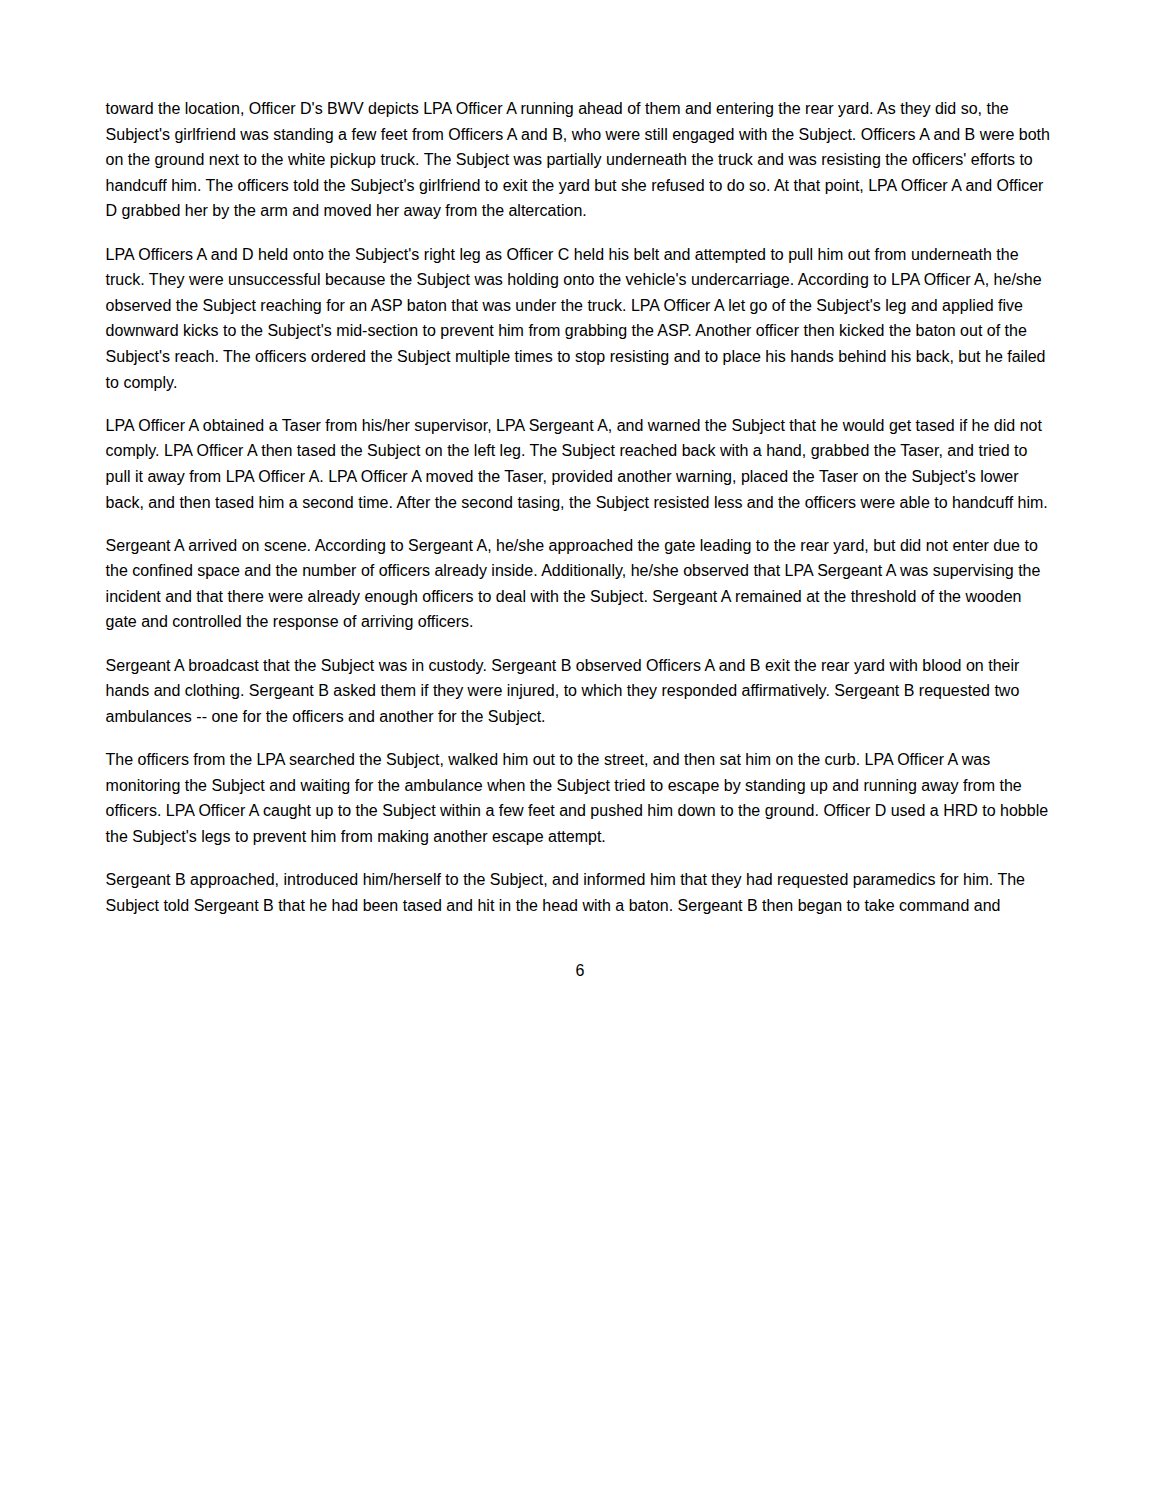toward the location, Officer D's BWV depicts LPA Officer A running ahead of them and entering the rear yard. As they did so, the Subject's girlfriend was standing a few feet from Officers A and B, who were still engaged with the Subject. Officers A and B were both on the ground next to the white pickup truck. The Subject was partially underneath the truck and was resisting the officers' efforts to handcuff him. The officers told the Subject's girlfriend to exit the yard but she refused to do so. At that point, LPA Officer A and Officer D grabbed her by the arm and moved her away from the altercation.
LPA Officers A and D held onto the Subject's right leg as Officer C held his belt and attempted to pull him out from underneath the truck. They were unsuccessful because the Subject was holding onto the vehicle's undercarriage. According to LPA Officer A, he/she observed the Subject reaching for an ASP baton that was under the truck. LPA Officer A let go of the Subject's leg and applied five downward kicks to the Subject's mid-section to prevent him from grabbing the ASP. Another officer then kicked the baton out of the Subject's reach. The officers ordered the Subject multiple times to stop resisting and to place his hands behind his back, but he failed to comply.
LPA Officer A obtained a Taser from his/her supervisor, LPA Sergeant A, and warned the Subject that he would get tased if he did not comply. LPA Officer A then tased the Subject on the left leg. The Subject reached back with a hand, grabbed the Taser, and tried to pull it away from LPA Officer A. LPA Officer A moved the Taser, provided another warning, placed the Taser on the Subject's lower back, and then tased him a second time. After the second tasing, the Subject resisted less and the officers were able to handcuff him.
Sergeant A arrived on scene. According to Sergeant A, he/she approached the gate leading to the rear yard, but did not enter due to the confined space and the number of officers already inside. Additionally, he/she observed that LPA Sergeant A was supervising the incident and that there were already enough officers to deal with the Subject. Sergeant A remained at the threshold of the wooden gate and controlled the response of arriving officers.
Sergeant A broadcast that the Subject was in custody. Sergeant B observed Officers A and B exit the rear yard with blood on their hands and clothing. Sergeant B asked them if they were injured, to which they responded affirmatively. Sergeant B requested two ambulances -- one for the officers and another for the Subject.
The officers from the LPA searched the Subject, walked him out to the street, and then sat him on the curb. LPA Officer A was monitoring the Subject and waiting for the ambulance when the Subject tried to escape by standing up and running away from the officers. LPA Officer A caught up to the Subject within a few feet and pushed him down to the ground. Officer D used a HRD to hobble the Subject's legs to prevent him from making another escape attempt.
Sergeant B approached, introduced him/herself to the Subject, and informed him that they had requested paramedics for him. The Subject told Sergeant B that he had been tased and hit in the head with a baton. Sergeant B then began to take command and
6